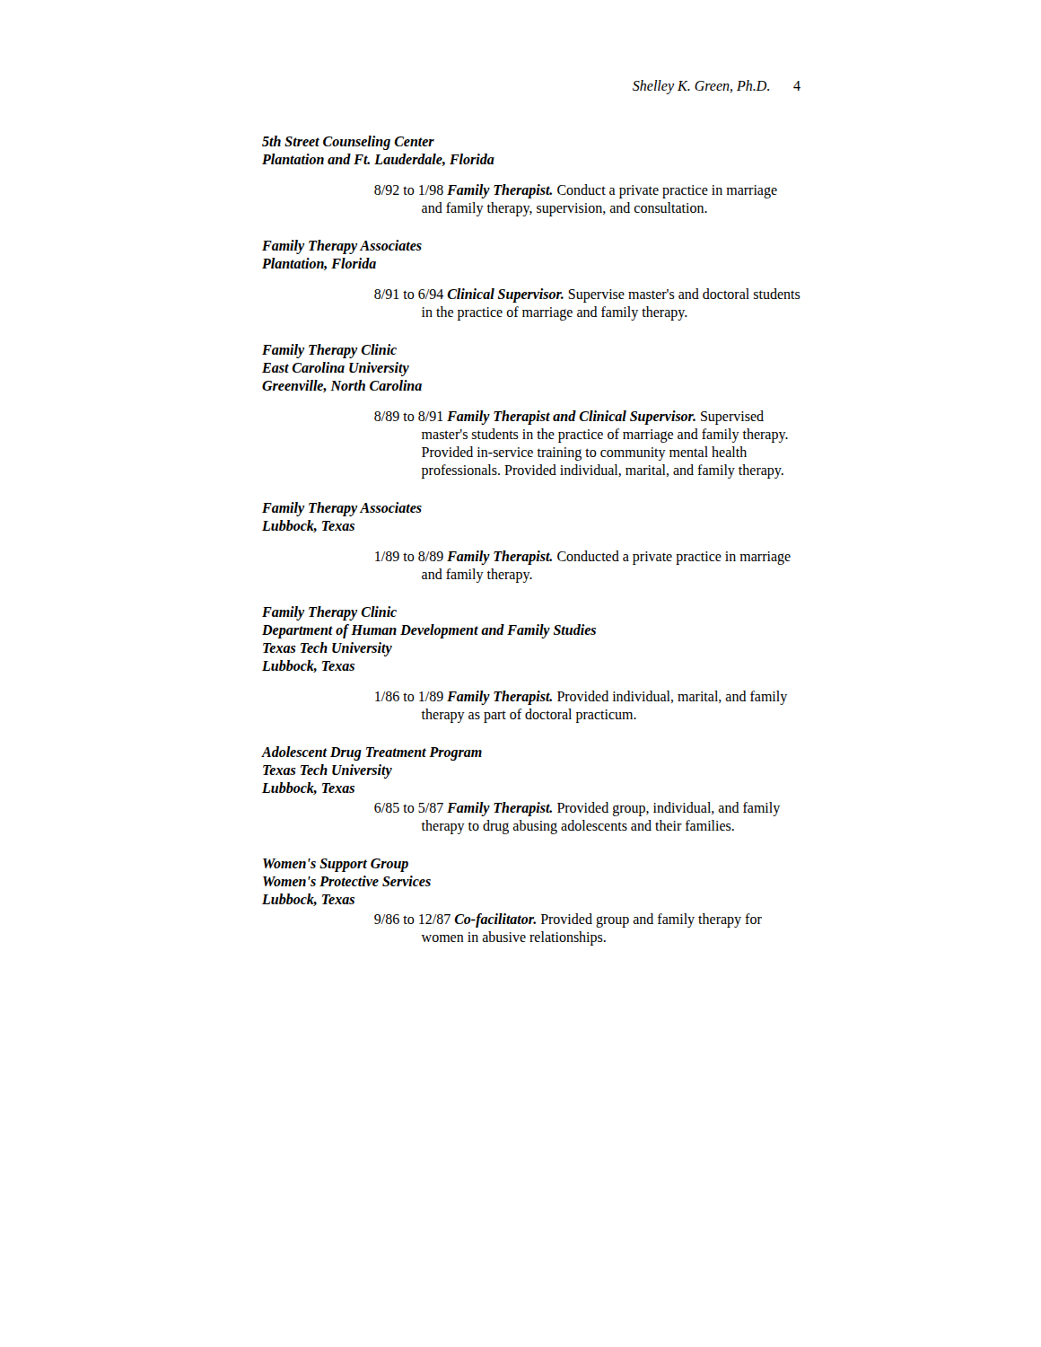Shelley K. Green, Ph.D.4
5th Street Counseling Center
Plantation and Ft. Lauderdale, Florida
8/92 to 1/98 Family Therapist. Conduct a private practice in marriage and family therapy, supervision, and consultation.
Family Therapy Associates
Plantation, Florida
8/91 to 6/94 Clinical Supervisor. Supervise master's and doctoral students in the practice of marriage and family therapy.
Family Therapy Clinic
East Carolina University
Greenville, North Carolina
8/89 to 8/91 Family Therapist and Clinical Supervisor. Supervised master's students in the practice of marriage and family therapy. Provided in-service training to community mental health professionals. Provided individual, marital, and family therapy.
Family Therapy Associates
Lubbock, Texas
1/89 to 8/89 Family Therapist. Conducted a private practice in marriage and family therapy.
Family Therapy Clinic
Department of Human Development and Family Studies
Texas Tech University
Lubbock, Texas
1/86 to 1/89 Family Therapist. Provided individual, marital, and family therapy as part of doctoral practicum.
Adolescent Drug Treatment Program
Texas Tech University
Lubbock, Texas
6/85 to 5/87 Family Therapist. Provided group, individual, and family therapy to drug abusing adolescents and their families.
Women's Support Group
Women's Protective Services
Lubbock, Texas
9/86 to 12/87 Co-facilitator. Provided group and family therapy for women in abusive relationships.